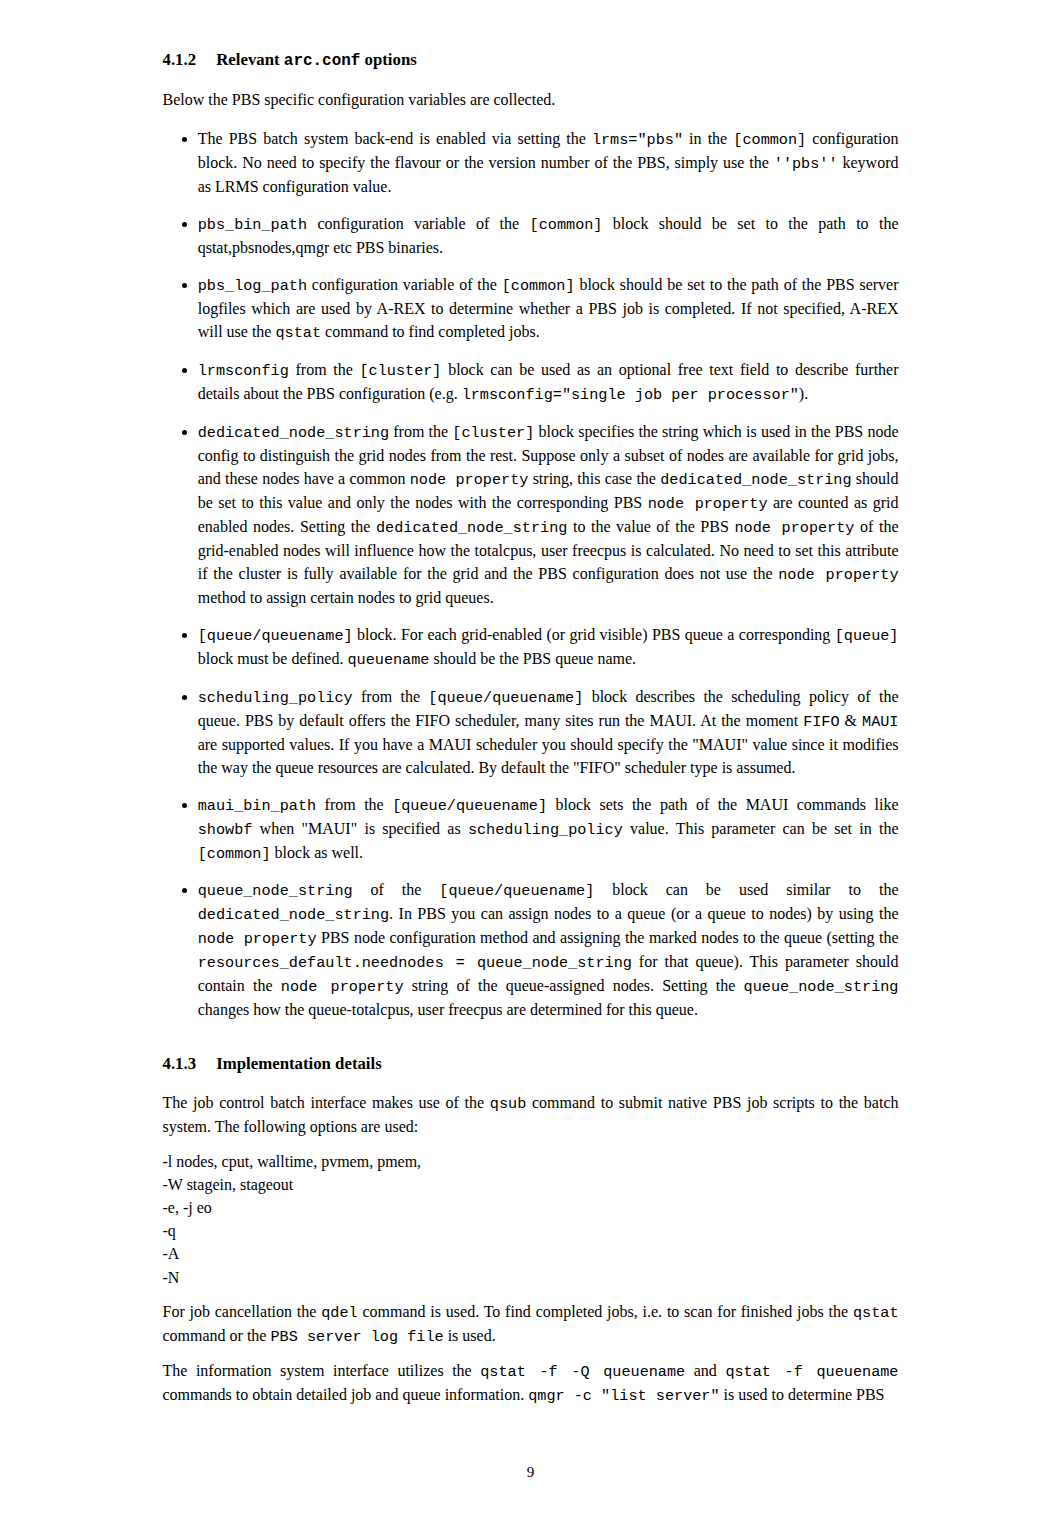4.1.2 Relevant arc.conf options
Below the PBS specific configuration variables are collected.
The PBS batch system back-end is enabled via setting the lrms="pbs" in the [common] configuration block. No need to specify the flavour or the version number of the PBS, simply use the ''pbs'' keyword as LRMS configuration value.
pbs_bin_path configuration variable of the [common] block should be set to the path to the qstat,pbsnodes,qmgr etc PBS binaries.
pbs_log_path configuration variable of the [common] block should be set to the path of the PBS server logfiles which are used by A-REX to determine whether a PBS job is completed. If not specified, A-REX will use the qstat command to find completed jobs.
lrmsconfig from the [cluster] block can be used as an optional free text field to describe further details about the PBS configuration (e.g. lrmsconfig="single job per processor").
dedicated_node_string from the [cluster] block specifies the string which is used in the PBS node config to distinguish the grid nodes from the rest. Suppose only a subset of nodes are available for grid jobs, and these nodes have a common node property string, this case the dedicated_node_string should be set to this value and only the nodes with the corresponding PBS node property are counted as grid enabled nodes. Setting the dedicated_node_string to the value of the PBS node property of the grid-enabled nodes will influence how the totalcpus, user freecpus is calculated. No need to set this attribute if the cluster is fully available for the grid and the PBS configuration does not use the node property method to assign certain nodes to grid queues.
[queue/queuename] block. For each grid-enabled (or grid visible) PBS queue a corresponding [queue] block must be defined. queuename should be the PBS queue name.
scheduling_policy from the [queue/queuename] block describes the scheduling policy of the queue. PBS by default offers the FIFO scheduler, many sites run the MAUI. At the moment FIFO & MAUI are supported values. If you have a MAUI scheduler you should specify the "MAUI" value since it modifies the way the queue resources are calculated. By default the "FIFO" scheduler type is assumed.
maui_bin_path from the [queue/queuename] block sets the path of the MAUI commands like showbf when "MAUI" is specified as scheduling_policy value. This parameter can be set in the [common] block as well.
queue_node_string of the [queue/queuename] block can be used similar to the dedicated_node_string. In PBS you can assign nodes to a queue (or a queue to nodes) by using the node property PBS node configuration method and assigning the marked nodes to the queue (setting the resources_default.neednodes = queue_node_string for that queue). This parameter should contain the node property string of the queue-assigned nodes. Setting the queue_node_string changes how the queue-totalcpus, user freecpus are determined for this queue.
4.1.3 Implementation details
The job control batch interface makes use of the qsub command to submit native PBS job scripts to the batch system. The following options are used:
-l nodes, cput, walltime, pvmem, pmem,
-W stagein, stageout
-e, -j eo
-q
-A
-N
For job cancellation the qdel command is used. To find completed jobs, i.e. to scan for finished jobs the qstat command or the PBS server log file is used.
The information system interface utilizes the qstat -f -Q queuename and qstat -f queuename commands to obtain detailed job and queue information. qmgr -c "list server" is used to determine PBS
9